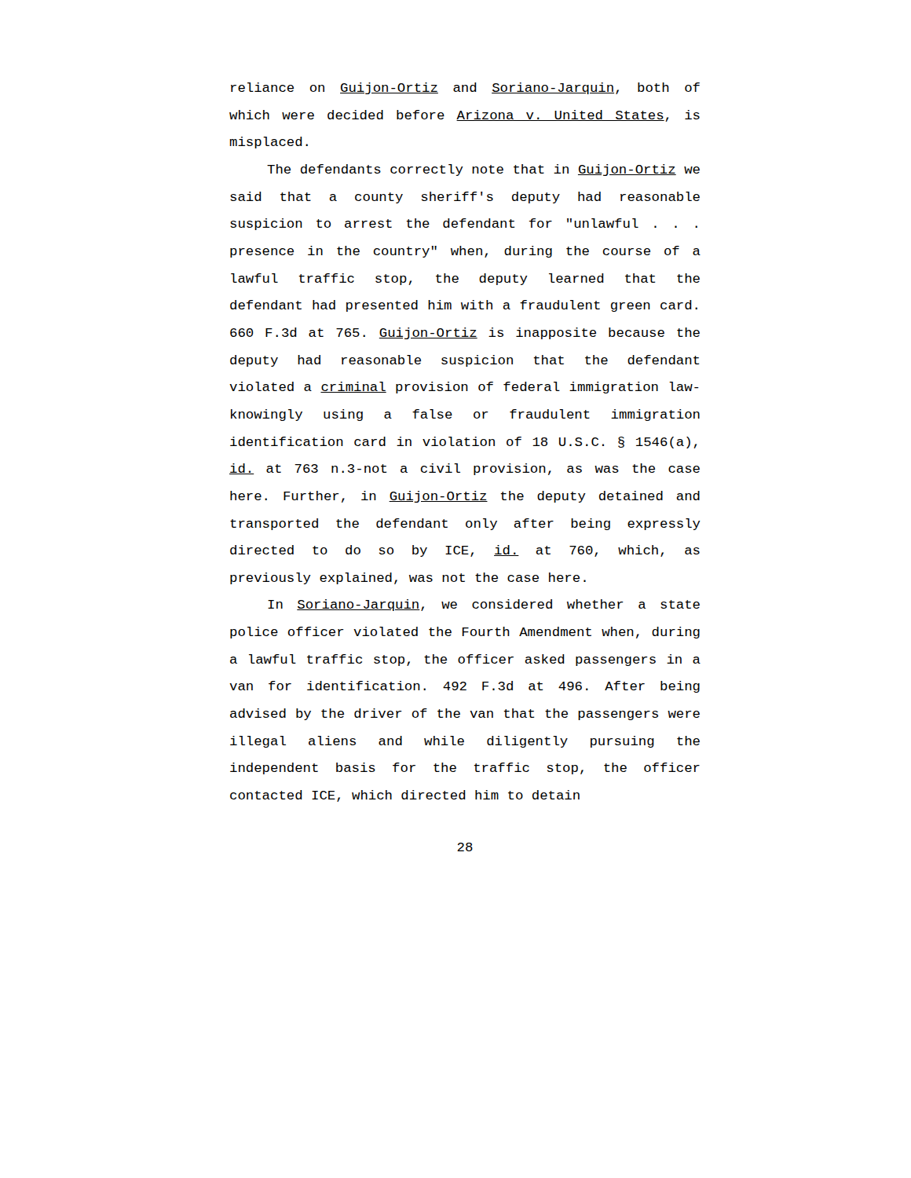reliance on Guijon-Ortiz and Soriano-Jarquin, both of which were decided before Arizona v. United States, is misplaced.
The defendants correctly note that in Guijon-Ortiz we said that a county sheriff's deputy had reasonable suspicion to arrest the defendant for "unlawful . . . presence in the country" when, during the course of a lawful traffic stop, the deputy learned that the defendant had presented him with a fraudulent green card. 660 F.3d at 765. Guijon-Ortiz is inapposite because the deputy had reasonable suspicion that the defendant violated a criminal provision of federal immigration law-knowingly using a false or fraudulent immigration identification card in violation of 18 U.S.C. § 1546(a), id. at 763 n.3-not a civil provision, as was the case here. Further, in Guijon-Ortiz the deputy detained and transported the defendant only after being expressly directed to do so by ICE, id. at 760, which, as previously explained, was not the case here.
In Soriano-Jarquin, we considered whether a state police officer violated the Fourth Amendment when, during a lawful traffic stop, the officer asked passengers in a van for identification. 492 F.3d at 496. After being advised by the driver of the van that the passengers were illegal aliens and while diligently pursuing the independent basis for the traffic stop, the officer contacted ICE, which directed him to detain
28